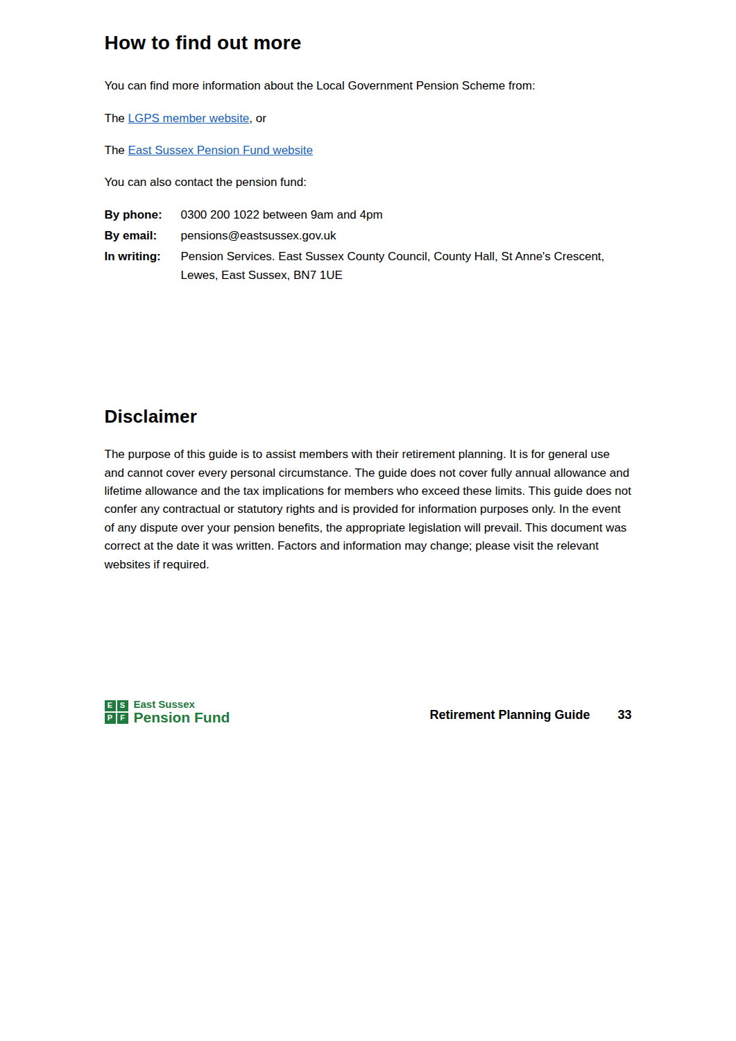How to find out more
You can find more information about the Local Government Pension Scheme from:
The LGPS member website, or
The East Sussex Pension Fund website
You can also contact the pension fund:
By phone:
0300 200 1022 between 9am and 4pm
By email:
pensions@eastsussex.gov.uk
In writing:
Pension Services. East Sussex County Council, County Hall, St Anne's Crescent, Lewes, East Sussex, BN7 1UE
Disclaimer
The purpose of this guide is to assist members with their retirement planning. It is for general use and cannot cover every personal circumstance. The guide does not cover fully annual allowance and lifetime allowance and the tax implications for members who exceed these limits. This guide does not confer any contractual or statutory rights and is provided for information purposes only. In the event of any dispute over your pension benefits, the appropriate legislation will prevail. This document was correct at the date it was written. Factors and information may change; please visit the relevant websites if required.
ESPF
East Sussex
Pension Fund
Retirement Planning Guide 33